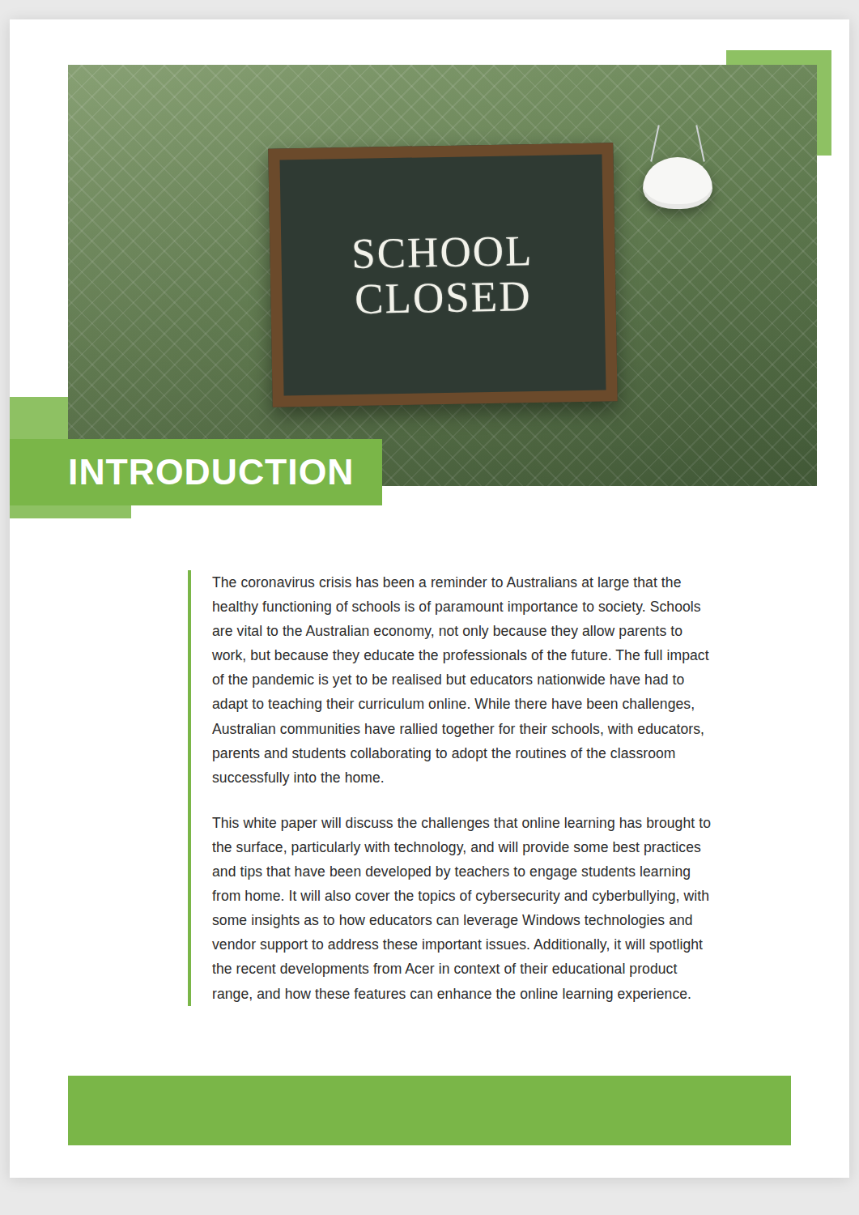SCHOOL CLOSED
Introduction
The coronavirus crisis has been a reminder to Australians at large that the healthy functioning of schools is of paramount importance to society. Schools are vital to the Australian economy, not only because they allow parents to work, but because they educate the professionals of the future. The full impact of the pandemic is yet to be realised but educators nationwide have had to adapt to teaching their curriculum online. While there have been challenges, Australian communities have rallied together for their schools, with educators, parents and students collaborating to adopt the routines of the classroom successfully into the home.
This white paper will discuss the challenges that online learning has brought to the surface, particularly with technology, and will provide some best practices and tips that have been developed by teachers to engage students learning from home. It will also cover the topics of cybersecurity and cyberbullying, with some insights as to how educators can leverage Windows technologies and vendor support to address these important issues. Additionally, it will spotlight the recent developments from Acer in context of their educational product range, and how these features can enhance the online learning experience.